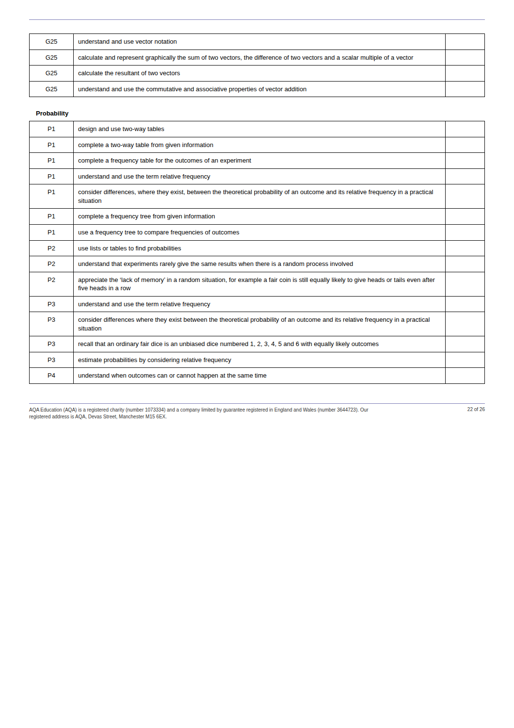| G25 | understand and use vector notation | |
| G25 | calculate and represent graphically the sum of two vectors, the difference of two vectors and a scalar multiple of a vector | |
| G25 | calculate the resultant of two vectors | |
| G25 | understand and use the commutative and associative properties of vector addition | |
Probability
| P1 | design and use two-way tables | |
| P1 | complete a two-way table from given information | |
| P1 | complete a frequency table for the outcomes of an experiment | |
| P1 | understand and use the term relative frequency | |
| P1 | consider differences, where they exist, between the theoretical probability of an outcome and its relative frequency in a practical situation | |
| P1 | complete a frequency tree from given information | |
| P1 | use a frequency tree to compare frequencies of outcomes | |
| P2 | use lists or tables to find probabilities | |
| P2 | understand that experiments rarely give the same results when there is a random process involved | |
| P2 | appreciate the ‘lack of memory’ in a random situation, for example a fair coin is still equally likely to give heads or tails even after five heads in a row | |
| P3 | understand and use the term relative frequency | |
| P3 | consider differences where they exist between the theoretical probability of an outcome and its relative frequency in a practical situation | |
| P3 | recall that an ordinary fair dice is an unbiased dice numbered 1, 2, 3, 4, 5 and 6 with equally likely outcomes | |
| P3 | estimate probabilities by considering relative frequency | |
| P4 | understand when outcomes can or cannot happen at the same time | |
AQA Education (AQA) is a registered charity (number 1073334) and a company limited by guarantee registered in England and Wales (number 3644723). Our registered address is AQA, Devas Street, Manchester M15 6EX.
22 of 26